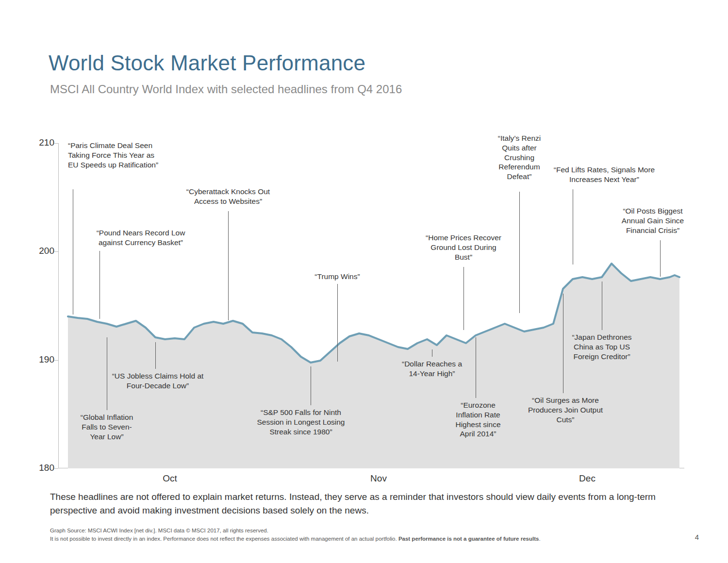World Stock Market Performance
MSCI All Country World Index with selected headlines from Q4 2016
210
200
190
180
Oct
Nov
Dec
“Paris Climate Deal Seen Taking Force This Year as EU Speeds up Ratification”
“Pound Nears Record Low against Currency Basket”
“Cyberattack Knocks Out Access to Websites”
“Trump Wins”
“Home Prices Recover Ground Lost During Bust”
“Italy’s Renzi Quits after Crushing Referendum Defeat”
“Fed Lifts Rates, Signals More Increases Next Year”
“Oil Posts Biggest Annual Gain Since Financial Crisis”
“Global Inflation Falls to Seven-Year Low”
“US Jobless Claims Hold at Four-Decade Low”
“S&P 500 Falls for Ninth Session in Longest Losing Streak since 1980”
“Dollar Reaches a 14-Year High”
“Eurozone Inflation Rate Highest since April 2014”
“Oil Surges as More Producers Join Output Cuts”
“Japan Dethrones China as Top US Foreign Creditor”
These headlines are not offered to explain market returns. Instead, they serve as a reminder that investors should view daily events from a long-term perspective and avoid making investment decisions based solely on the news.
Graph Source: MSCI ACWI Index [net div.]. MSCI data © MSCI 2017, all rights reserved.
It is not possible to invest directly in an index. Performance does not reflect the expenses associated with management of an actual portfolio. Past performance is not a guarantee of future results.
4